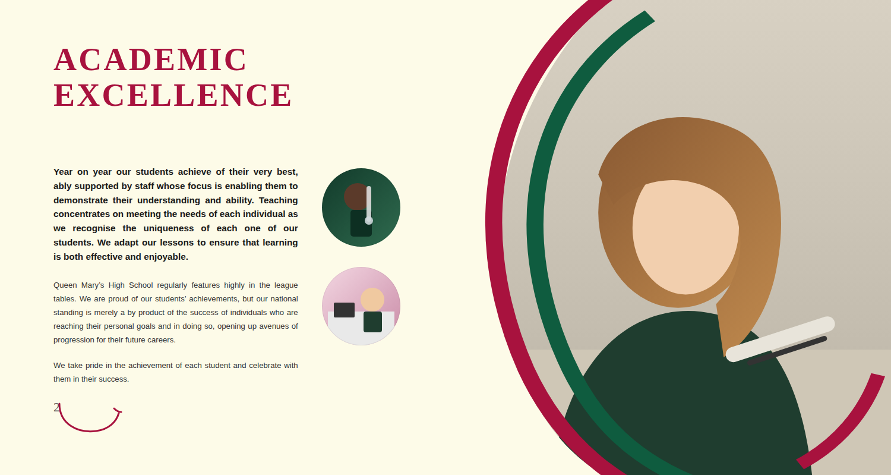Academic Excellence
Year on year our students achieve of their very best, ably supported by staff whose focus is enabling them to demonstrate their understanding and ability. Teaching concentrates on meeting the needs of each individual as we recognise the uniqueness of each one of our students. We adapt our lessons to ensure that learning is both effective and enjoyable.
Queen Mary’s High School regularly features highly in the league tables. We are proud of our students’ achievements, but our national standing is merely a by product of the success of individuals who are reaching their personal goals and in doing so, opening up avenues of progression for their future careers.
We take pride in the achievement of each student and celebrate with them in their success.
2